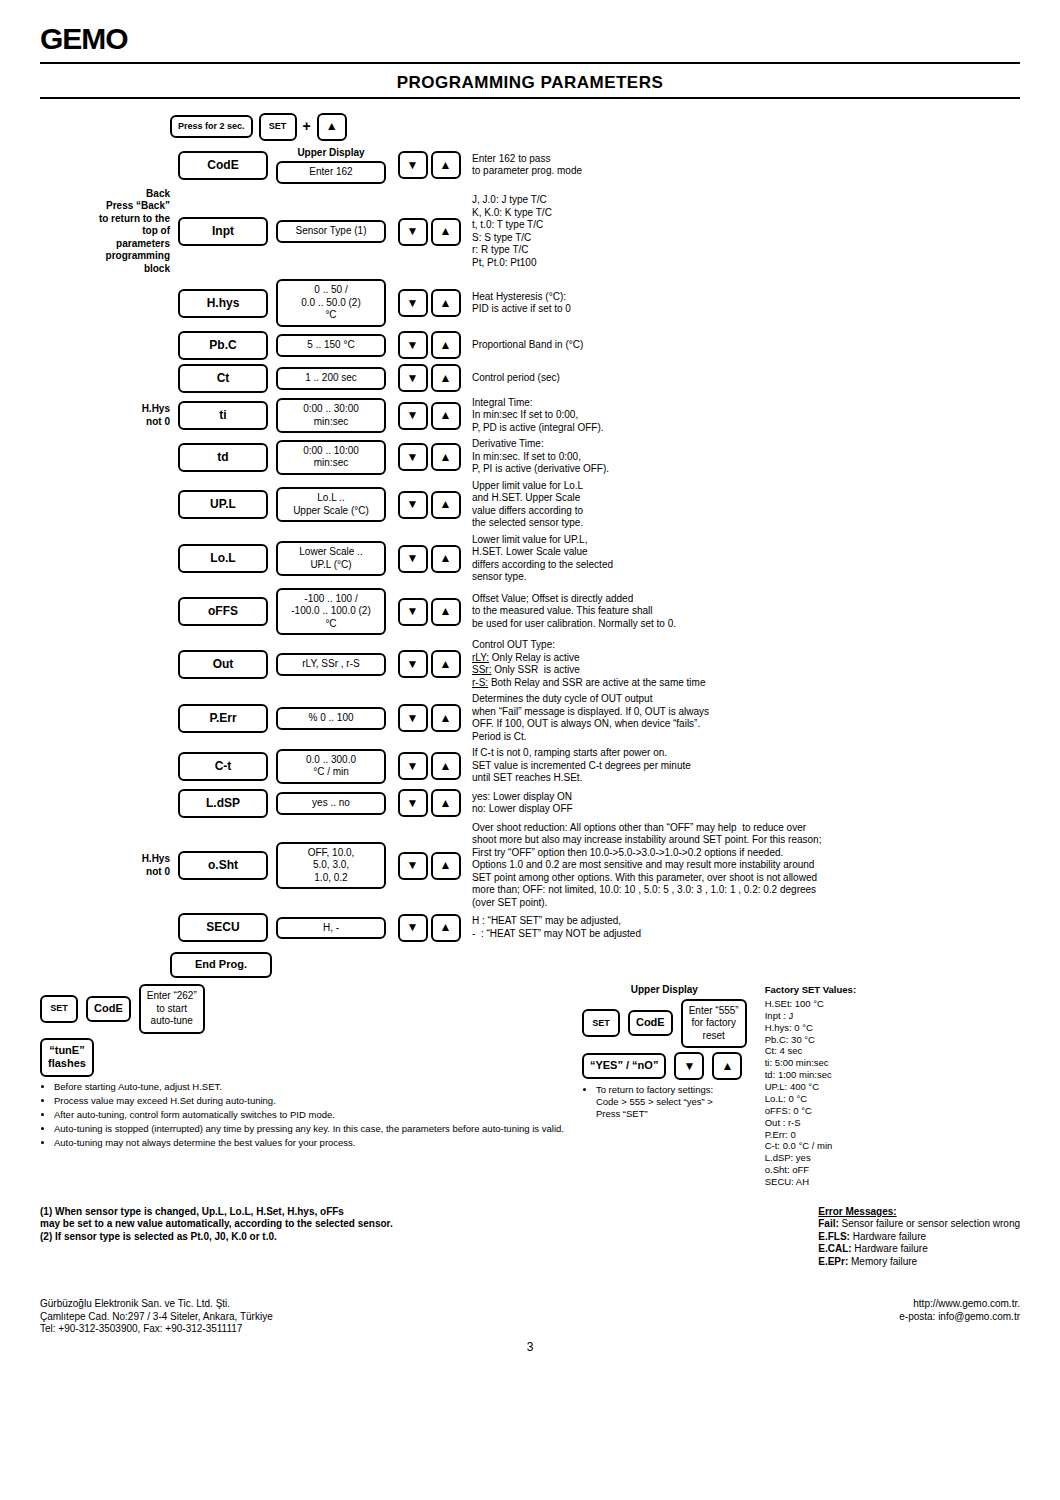GEMO
PROGRAMMING PARAMETERS
Press for 2 sec. SET + ▲
CodE
Upper Display
Enter 162
▼▲
Enter 162 to pass
to parameter prog. mode
Back
Press “Back”
to return to the
top of
parameters
programming
block
Inpt
Sensor Type (1)
▼▲
J, J.0: J type T/C
K, K.0: K type T/C
t, t.0: T type T/C
S: S type T/C
r: R type T/C
Pt, Pt.0: Pt100
H.hys
0 .. 50 /
0.0 .. 50.0 (2)
°C
▼▲
Heat Hysteresis (°C):
PID is active if set to 0
Pb.C
5 .. 150 °C
▼▲
Proportional Band in (°C)
Ct
1 .. 200 sec
▼▲
Control period (sec)
H.Hys
not 0
ti
0:00 .. 30:00
min:sec
▼▲
Integral Time:
In min:sec If set to 0:00,
P, PD is active (integral OFF).
td
0:00 .. 10:00
min:sec
▼▲
Derivative Time:
In min:sec. If set to 0:00,
P, PI is active (derivative OFF).
UP.L
Lo.L ..
Upper Scale (°C)
▼▲
Upper limit value for Lo.L
and H.SET. Upper Scale
value differs according to
the selected sensor type.
Lo.L
Lower Scale ..
UP.L (°C)
▼▲
Lower limit value for UP.L,
H.SET. Lower Scale value
differs according to the selected
sensor type.
oFFS
-100 .. 100 /
-100.0 .. 100.0 (2)
°C
▼▲
Offset Value; Offset is directly added
to the measured value. This feature shall
be used for user calibration. Normally set to 0.
Out
rLY, SSr , r-S
▼▲
Control OUT Type:
rLY: Only Relay is active
SSr: Only SSR is active
r-S: Both Relay and SSR are active at the same time
P.Err
% 0 .. 100
▼▲
Determines the duty cycle of OUT output
when “Fail” message is displayed. If 0, OUT is always
OFF. If 100, OUT is always ON, when device “fails”.
Period is Ct.
C-t
0.0 .. 300.0
°C / min
▼▲
If C-t is not 0, ramping starts after power on.
SET value is incremented C-t degrees per minute
until SET reaches H.SEt.
L.dSP
yes .. no
▼▲
yes: Lower display ON
no: Lower display OFF
H.Hys
not 0
o.Sht
OFF, 10.0,
5.0, 3.0,
1.0, 0.2
▼▲
Over shoot reduction: All options other than “OFF” may help to reduce over
shoot more but also may increase instability around SET point. For this reason;
First try “OFF” option then 10.0->5.0->3.0->1.0->0.2 options if needed.
Options 1.0 and 0.2 are most sensitive and may result more instability around
SET point among other options. With this parameter, over shoot is not allowed
more than; OFF: not limited, 10.0: 10 , 5.0: 5 , 3.0: 3 , 1.0: 1 , 0.2: 0.2 degrees
(over SET point).
SECU
H, -
▼▲
H : “HEAT SET” may be adjusted,
- : “HEAT SET” may NOT be adjusted
End Prog.
SET CodE Enter “262”
to start
auto-tune
“tunE”
flashes
Before starting Auto-tune, adjust H.SET.
Process value may exceed H.Set during auto-tuning.
After auto-tuning, control form automatically switches to PID mode.
Auto-tuning is stopped (interrupted) any time by pressing any key. In this case, the parameters before auto-tuning is valid.
Auto-tuning may not always determine the best values for your process.
Upper Display
SET CodE Enter “555”
for factory
reset
“YES” / “nO” ▼ ▲
To return to factory settings:
Code > 555 > select “yes” >
Press “SET”
Factory SET Values:
| H.SEt: 100 °C |
| Inpt : J |
| H.hys: 0 °C |
| Pb.C: 30 °C |
| Ct: 4 sec |
| ti: 5:00 min:sec |
| td: 1:00 min:sec |
| UP.L: 400 °C |
| Lo.L: 0 °C |
| oFFS: 0 °C |
| Out : r-S |
| P.Err: 0 |
| C-t: 0.0 °C / min |
| L.dSP: yes |
| o.Sht: oFF |
| SECU: AH |
(1) When sensor type is changed, Up.L, Lo.L, H.Set, H.hys, oFFs
may be set to a new value automatically, according to the selected sensor.
(2) If sensor type is selected as Pt.0, J0, K.0 or t.0.
Error Messages:
Fail: Sensor failure or sensor selection wrong
E.FLS: Hardware failure
E.CAL: Hardware failure
E.EPr: Memory failure
Gürbüzoğlu Elektronik San. ve Tic. Ltd. Şti.
Çamlıtepe Cad. No:297 / 3-4 Siteler, Ankara, Türkiye
Tel: +90-312-3503900, Fax: +90-312-3511117
http://www.gemo.com.tr.
e-posta: info@gemo.com.tr
3